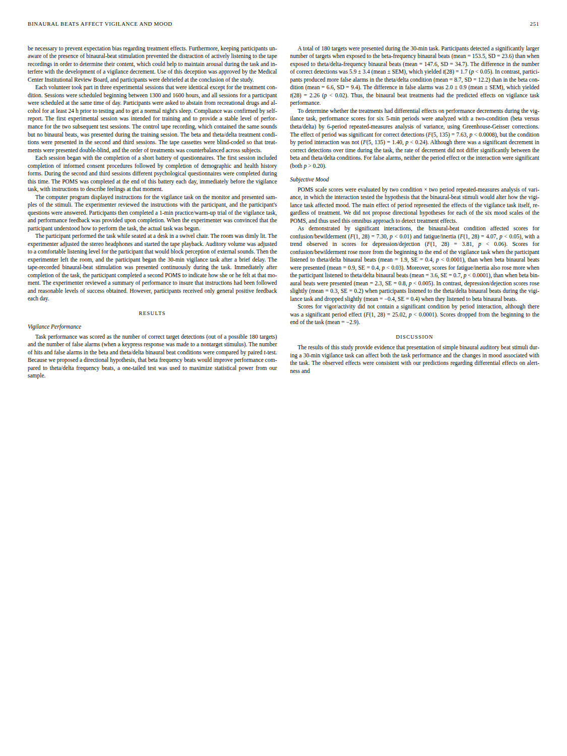Binaural beats affect vigilance and mood 251
be necessary to prevent expectation bias regarding treatment effects. Furthermore, keeping participants unaware of the presence of binaural-beat stimulation prevented the distraction of actively listening to the tape recordings in order to determine their content, which could help to maintain arousal during the task and interfere with the development of a vigilance decrement. Use of this deception was approved by the Medical Center Institutional Review Board, and participants were debriefed at the conclusion of the study.
Each volunteer took part in three experimental sessions that were identical except for the treatment condition. Sessions were scheduled beginning between 1300 and 1600 hours, and all sessions for a participant were scheduled at the same time of day. Participants were asked to abstain from recreational drugs and alcohol for at least 24 h prior to testing and to get a normal night's sleep. Compliance was confirmed by self-report. The first experimental session was intended for training and to provide a stable level of performance for the two subsequent test sessions. The control tape recording, which contained the same sounds but no binaural beats, was presented during the training session. The beta and theta/delta treatment conditions were presented in the second and third sessions. The tape cassettes were blind-coded so that treatments were presented double-blind, and the order of treatments was counterbalanced across subjects.
Each session began with the completion of a short battery of questionnaires. The first session included completion of informed consent procedures followed by completion of demographic and health history forms. During the second and third sessions different psychological questionnaires were completed during this time. The POMS was completed at the end of this battery each day, immediately before the vigilance task, with instructions to describe feelings at that moment.
The computer program displayed instructions for the vigilance task on the monitor and presented samples of the stimuli. The experimenter reviewed the instructions with the participant, and the participant's questions were answered. Participants then completed a 1-min practice/warm-up trial of the vigilance task, and performance feedback was provided upon completion. When the experimenter was convinced that the participant understood how to perform the task, the actual task was begun.
The participant performed the task while seated at a desk in a swivel chair. The room was dimly lit. The experimenter adjusted the stereo headphones and started the tape playback. Auditory volume was adjusted to a comfortable listening level for the participant that would block perception of external sounds. Then the experimenter left the room, and the participant began the 30-min vigilance task after a brief delay. The tape-recorded binaural-beat stimulation was presented continuously during the task. Immediately after completion of the task, the participant completed a second POMS to indicate how she or he felt at that moment. The experimenter reviewed a summary of performance to insure that instructions had been followed and reasonable levels of success obtained. However, participants received only general positive feedback each day.
Results
Vigilance Performance
Task performance was scored as the number of correct target detections (out of a possible 180 targets) and the number of false alarms (when a keypress response was made to a nontarget stimulus). The number of hits and false alarms in the beta and theta/delta binaural beat conditions were compared by paired t-test. Because we proposed a directional hypothesis, that beta frequency beats would improve performance compared to theta/delta frequency beats, a one-tailed test was used to maximize statistical power from our sample.
A total of 180 targets were presented during the 30-min task. Participants detected a significantly larger number of targets when exposed to the beta-frequency binaural beats (mean = 153.5, SD = 23.6) than when exposed to theta/delta-frequency binaural beats (mean = 147.6, SD = 34.7). The difference in the number of correct detections was 5.9 ± 3.4 (mean ± SEM), which yielded t(28) = 1.7 (p < 0.05). In contrast, participants produced more false alarms in the theta/delta condition (mean = 8.7, SD = 12.2) than in the beta condition (mean = 6.6, SD = 9.4). The difference in false alarms was 2.0 ± 0.9 (mean ± SEM), which yielded t(28) = 2.26 (p < 0.02). Thus, the binaural beat treatments had the predicted effects on vigilance task performance.
To determine whether the treatments had differential effects on performance decrements during the vigilance task, performance scores for six 5-min periods were analyzed with a two-condition (beta versus theta/delta) by 6-period repeated-measures analysis of variance, using Greenhouse-Geisser corrections. The effect of period was significant for correct detections (F(5, 135) = 7.63, p < 0.0008), but the condition by period interaction was not (F(5, 135) = 1.40, p < 0.24). Although there was a significant decrement in correct detections over time during the task, the rate of decrement did not differ significantly between the beta and theta/delta conditions. For false alarms, neither the period effect or the interaction were significant (both p > 0.20).
Subjective Mood
POMS scale scores were evaluated by two condition × two period repeated-measures analysis of variance, in which the interaction tested the hypothesis that the binaural-beat stimuli would alter how the vigilance task affected mood. The main effect of period represented the effects of the vigilance task itself, regardless of treatment. We did not propose directional hypotheses for each of the six mood scales of the POMS, and thus used this omnibus approach to detect treatment effects.
As demonstrated by significant interactions, the binaural-beat condition affected scores for confusion/bewilderment (F(1, 28) = 7.30, p < 0.01) and fatigue/inertia (F(1, 28) = 4.07, p < 0.05), with a trend observed in scores for depression/dejection (F(1, 28) = 3.81, p < 0.06). Scores for confusion/bewilderment rose more from the beginning to the end of the vigilance task when the participant listened to theta/delta binaural beats (mean = 1.9, SE = 0.4, p < 0.0001), than when beta binaural beats were presented (mean = 0.9, SE = 0.4, p < 0.03). Moreover, scores for fatigue/inertia also rose more when the participant listened to theta/delta binaural beats (mean = 3.6, SE = 0.7, p < 0.0001), than when beta binaural beats were presented (mean = 2.3, SE = 0.8, p < 0.005). In contrast, depression/dejection scores rose slightly (mean = 0.3, SE = 0.2) when participants listened to the theta/delta binaural beats during the vigilance task and dropped slightly (mean = −0.4, SE = 0.4) when they listened to beta binaural beats.
Scores for vigor/activity did not contain a significant condition by period interaction, although there was a significant period effect (F(1, 28) = 25.02, p < 0.0001). Scores dropped from the beginning to the end of the task (mean = −2.9).
Discussion
The results of this study provide evidence that presentation of simple binaural auditory beat stimuli during a 30-min vigilance task can affect both the task performance and the changes in mood associated with the task. The observed effects were consistent with our predictions regarding differential effects on alertness and